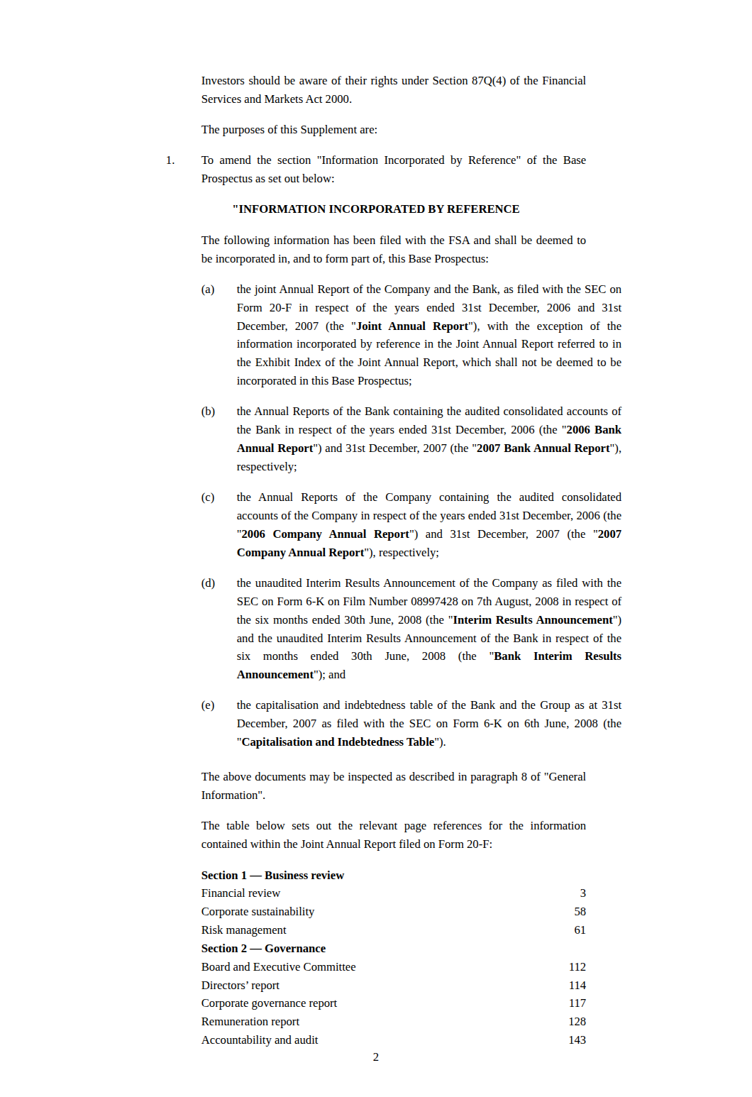Investors should be aware of their rights under Section 87Q(4) of the Financial Services and Markets Act 2000.
The purposes of this Supplement are:
1.
To amend the section "Information Incorporated by Reference" of the Base Prospectus as set out below:
"INFORMATION INCORPORATED BY REFERENCE
The following information has been filed with the FSA and shall be deemed to be incorporated in, and to form part of, this Base Prospectus:
(a)
the joint Annual Report of the Company and the Bank, as filed with the SEC on Form 20-F in respect of the years ended 31st December, 2006 and 31st December, 2007 (the "Joint Annual Report"), with the exception of the information incorporated by reference in the Joint Annual Report referred to in the Exhibit Index of the Joint Annual Report, which shall not be deemed to be incorporated in this Base Prospectus;
(b)
the Annual Reports of the Bank containing the audited consolidated accounts of the Bank in respect of the years ended 31st December, 2006 (the "2006 Bank Annual Report") and 31st December, 2007 (the "2007 Bank Annual Report"), respectively;
(c)
the Annual Reports of the Company containing the audited consolidated accounts of the Company in respect of the years ended 31st December, 2006 (the "2006 Company Annual Report") and 31st December, 2007 (the "2007 Company Annual Report"), respectively;
(d)
the unaudited Interim Results Announcement of the Company as filed with the SEC on Form 6-K on Film Number 08997428 on 7th August, 2008 in respect of the six months ended 30th June, 2008 (the "Interim Results Announcement") and the unaudited Interim Results Announcement of the Bank in respect of the six months ended 30th June, 2008 (the "Bank Interim Results Announcement"); and
(e)
the capitalisation and indebtedness table of the Bank and the Group as at 31st December, 2007 as filed with the SEC on Form 6-K on 6th June, 2008 (the "Capitalisation and Indebtedness Table").
The above documents may be inspected as described in paragraph 8 of "General Information".
The table below sets out the relevant page references for the information contained within the Joint Annual Report filed on Form 20-F:
| Section 1 — Business review | |
| Financial review | 3 |
| Corporate sustainability | 58 |
| Risk management | 61 |
| Section 2 — Governance | |
| Board and Executive Committee | 112 |
| Directors’ report | 114 |
| Corporate governance report | 117 |
| Remuneration report | 128 |
| Accountability and audit | 143 |
2